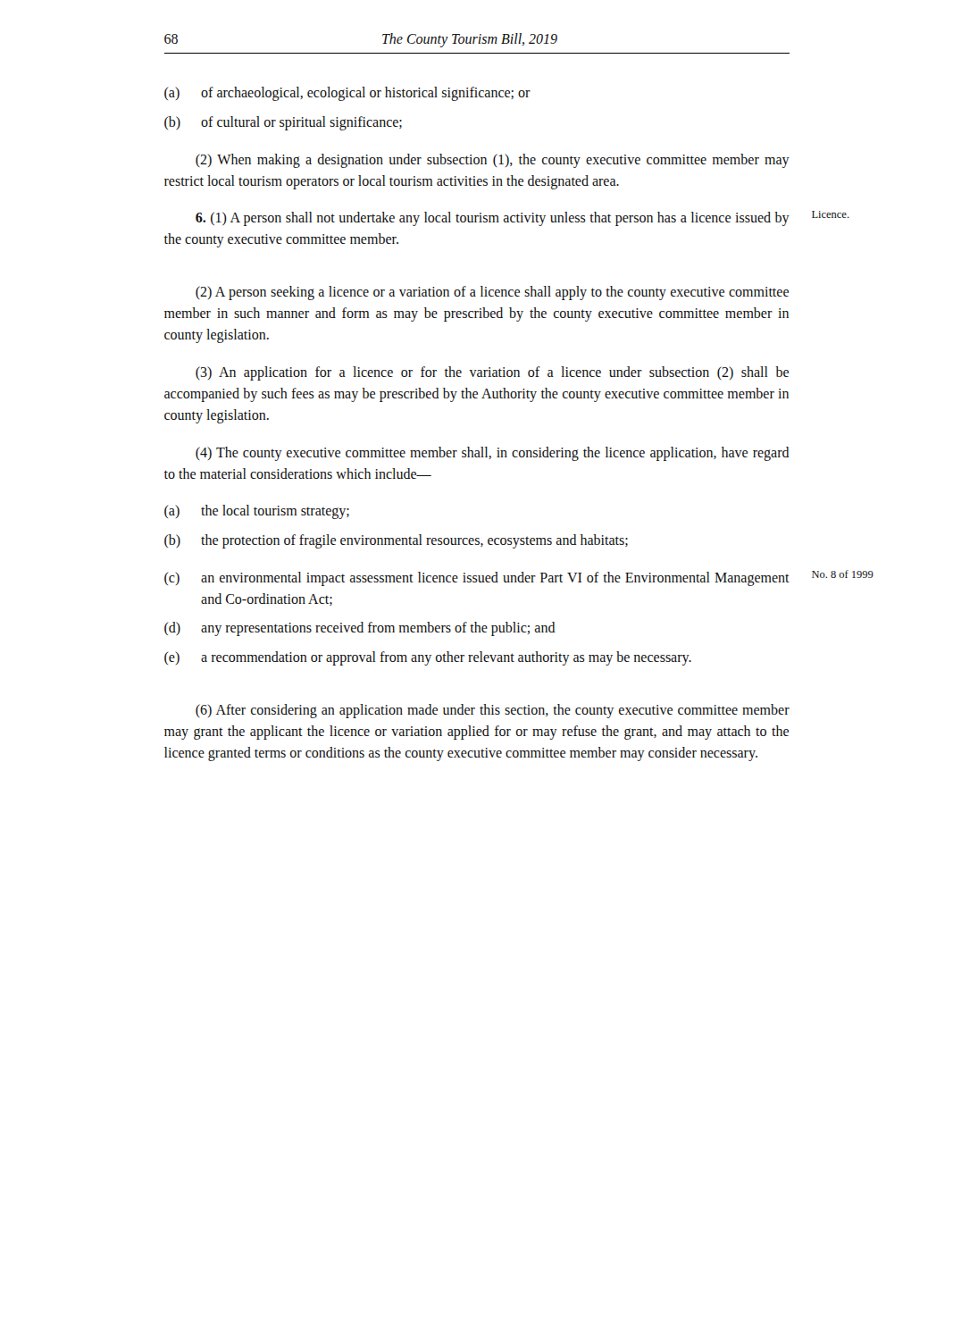68 The County Tourism Bill, 2019
(a) of archaeological, ecological or historical significance; or
(b) of cultural or spiritual significance;
(2) When making a designation under subsection (1), the county executive committee member may restrict local tourism operators or local tourism activities in the designated area.
Licence.
6. (1) A person shall not undertake any local tourism activity unless that person has a licence issued by the county executive committee member.
(2) A person seeking a licence or a variation of a licence shall apply to the county executive committee member in such manner and form as may be prescribed by the county executive committee member in county legislation.
(3) An application for a licence or for the variation of a licence under subsection (2) shall be accompanied by such fees as may be prescribed by the Authority the county executive committee member in county legislation.
(4) The county executive committee member shall, in considering the licence application, have regard to the material considerations which include—
(a) the local tourism strategy;
(b) the protection of fragile environmental resources, ecosystems and habitats;
No. 8 of 1999
(c) an environmental impact assessment licence issued under Part VI of the Environmental Management and Co-ordination Act;
(d) any representations received from members of the public; and
(e) a recommendation or approval from any other relevant authority as may be necessary.
(6) After considering an application made under this section, the county executive committee member may grant the applicant the licence or variation applied for or may refuse the grant, and may attach to the licence granted terms or conditions as the county executive committee member may consider necessary.